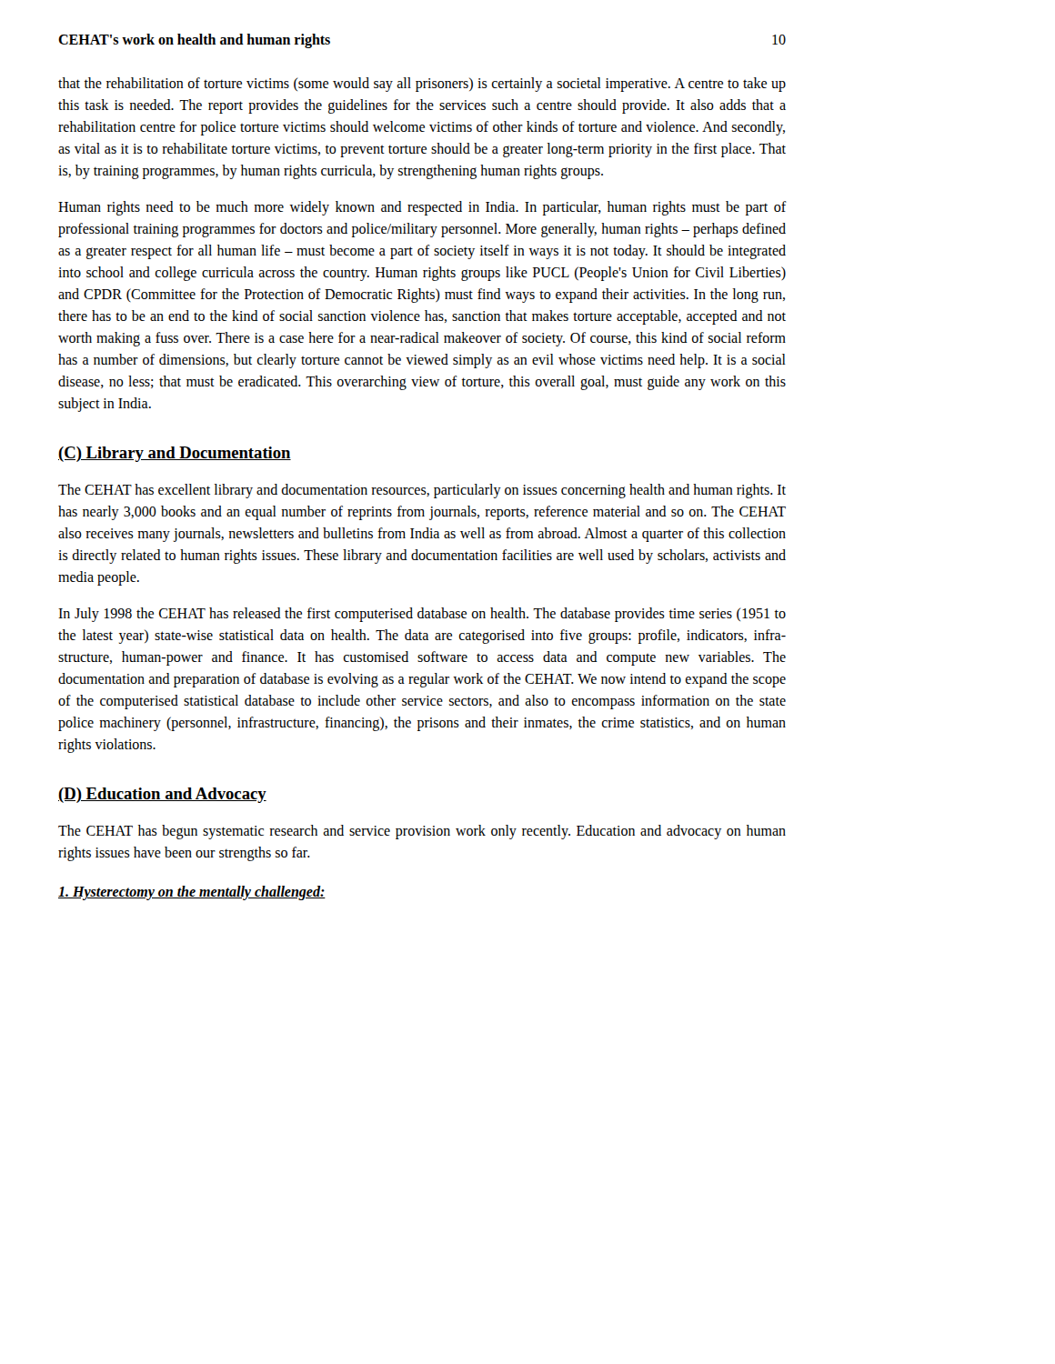CEHAT's work on health and human rights 10
that the rehabilitation of torture victims (some would say all prisoners) is certainly a societal imperative. A centre to take up this task is needed. The report provides the guidelines for the services such a centre should provide. It also adds that a rehabilitation centre for police torture victims should welcome victims of other kinds of torture and violence. And secondly, as vital as it is to rehabilitate torture victims, to prevent torture should be a greater long-term priority in the first place. That is, by training programmes, by human rights curricula, by strengthening human rights groups.
Human rights need to be much more widely known and respected in India. In particular, human rights must be part of professional training programmes for doctors and police/military personnel. More generally, human rights – perhaps defined as a greater respect for all human life – must become a part of society itself in ways it is not today. It should be integrated into school and college curricula across the country. Human rights groups like PUCL (People's Union for Civil Liberties) and CPDR (Committee for the Protection of Democratic Rights) must find ways to expand their activities. In the long run, there has to be an end to the kind of social sanction violence has, sanction that makes torture acceptable, accepted and not worth making a fuss over. There is a case here for a near-radical makeover of society. Of course, this kind of social reform has a number of dimensions, but clearly torture cannot be viewed simply as an evil whose victims need help. It is a social disease, no less; that must be eradicated. This overarching view of torture, this overall goal, must guide any work on this subject in India.
(C) Library and Documentation
The CEHAT has excellent library and documentation resources, particularly on issues concerning health and human rights. It has nearly 3,000 books and an equal number of reprints from journals, reports, reference material and so on. The CEHAT also receives many journals, newsletters and bulletins from India as well as from abroad. Almost a quarter of this collection is directly related to human rights issues. These library and documentation facilities are well used by scholars, activists and media people.
In July 1998 the CEHAT has released the first computerised database on health. The database provides time series (1951 to the latest year) state-wise statistical data on health. The data are categorised into five groups: profile, indicators, infra-structure, human-power and finance. It has customised software to access data and compute new variables. The documentation and preparation of database is evolving as a regular work of the CEHAT. We now intend to expand the scope of the computerised statistical database to include other service sectors, and also to encompass information on the state police machinery (personnel, infrastructure, financing), the prisons and their inmates, the crime statistics, and on human rights violations.
(D) Education and Advocacy
The CEHAT has begun systematic research and service provision work only recently. Education and advocacy on human rights issues have been our strengths so far.
1. Hysterectomy on the mentally challenged: